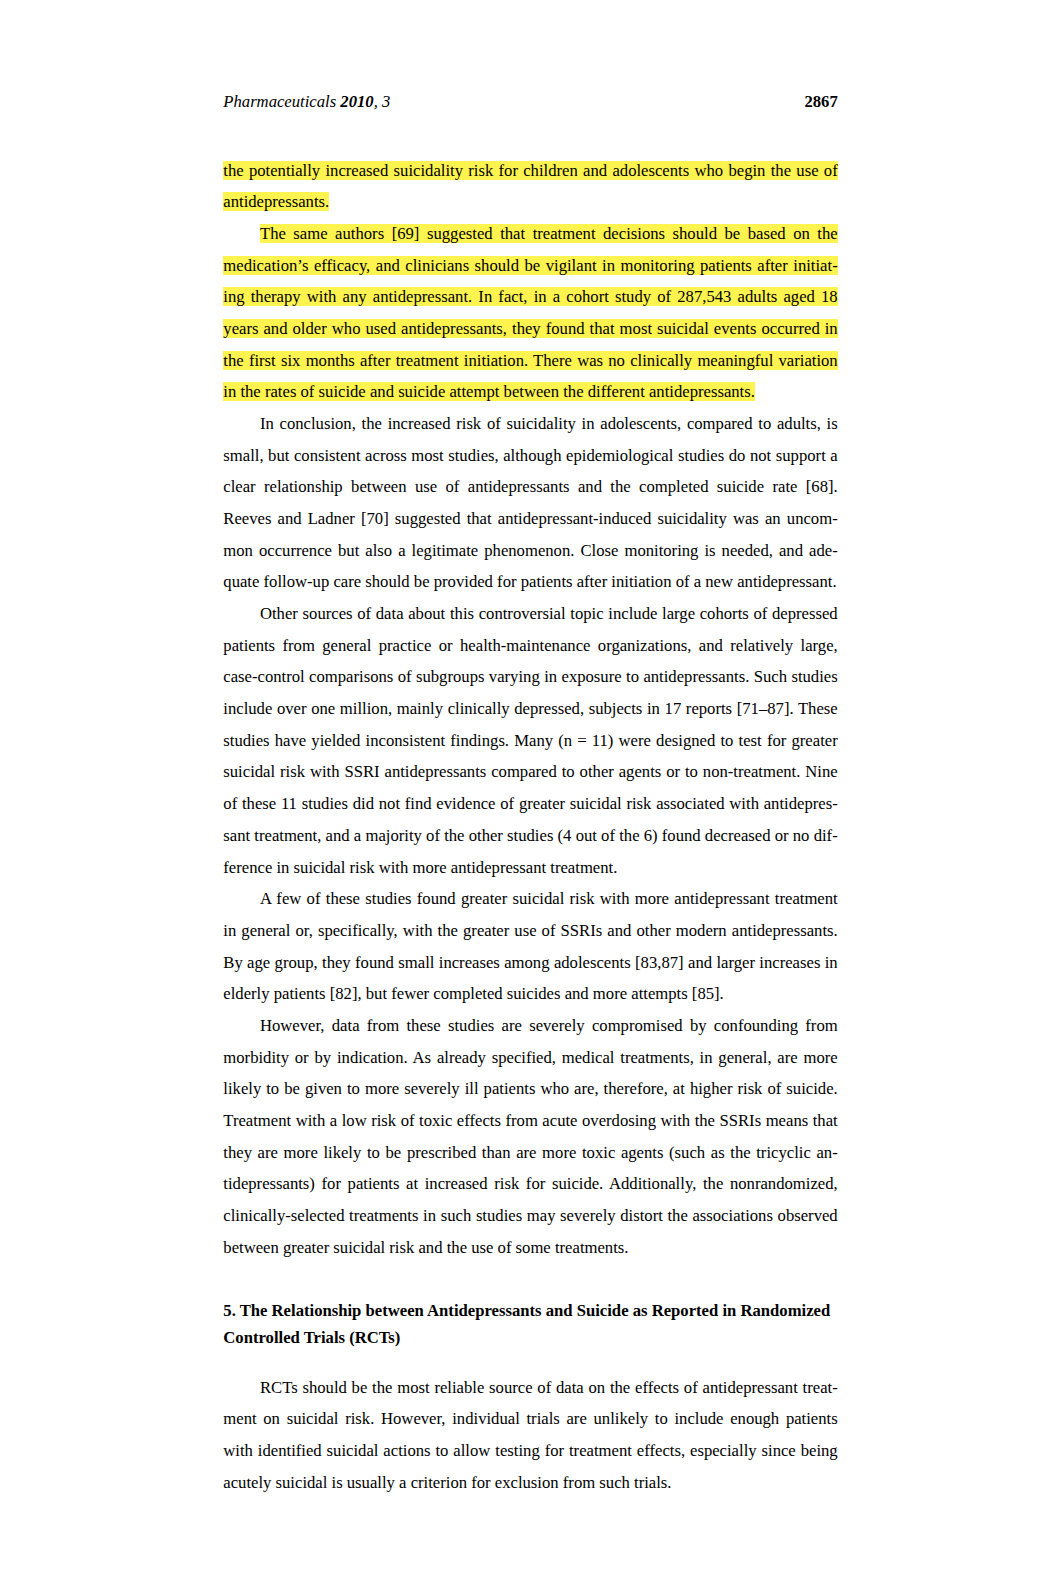Pharmaceuticals 2010, 3 2867
the potentially increased suicidality risk for children and adolescents who begin the use of antidepressants.
The same authors [69] suggested that treatment decisions should be based on the medication’s efficacy, and clinicians should be vigilant in monitoring patients after initiating therapy with any antidepressant. In fact, in a cohort study of 287,543 adults aged 18 years and older who used antidepressants, they found that most suicidal events occurred in the first six months after treatment initiation. There was no clinically meaningful variation in the rates of suicide and suicide attempt between the different antidepressants.
In conclusion, the increased risk of suicidality in adolescents, compared to adults, is small, but consistent across most studies, although epidemiological studies do not support a clear relationship between use of antidepressants and the completed suicide rate [68]. Reeves and Ladner [70] suggested that antidepressant-induced suicidality was an uncommon occurrence but also a legitimate phenomenon. Close monitoring is needed, and adequate follow-up care should be provided for patients after initiation of a new antidepressant.
Other sources of data about this controversial topic include large cohorts of depressed patients from general practice or health-maintenance organizations, and relatively large, case-control comparisons of subgroups varying in exposure to antidepressants. Such studies include over one million, mainly clinically depressed, subjects in 17 reports [71–87]. These studies have yielded inconsistent findings. Many (n = 11) were designed to test for greater suicidal risk with SSRI antidepressants compared to other agents or to non-treatment. Nine of these 11 studies did not find evidence of greater suicidal risk associated with antidepressant treatment, and a majority of the other studies (4 out of the 6) found decreased or no difference in suicidal risk with more antidepressant treatment.
A few of these studies found greater suicidal risk with more antidepressant treatment in general or, specifically, with the greater use of SSRIs and other modern antidepressants. By age group, they found small increases among adolescents [83,87] and larger increases in elderly patients [82], but fewer completed suicides and more attempts [85].
However, data from these studies are severely compromised by confounding from morbidity or by indication. As already specified, medical treatments, in general, are more likely to be given to more severely ill patients who are, therefore, at higher risk of suicide. Treatment with a low risk of toxic effects from acute overdosing with the SSRIs means that they are more likely to be prescribed than are more toxic agents (such as the tricyclic antidepressants) for patients at increased risk for suicide. Additionally, the nonrandomized, clinically-selected treatments in such studies may severely distort the associations observed between greater suicidal risk and the use of some treatments.
5. The Relationship between Antidepressants and Suicide as Reported in Randomized
Controlled Trials (RCTs)
RCTs should be the most reliable source of data on the effects of antidepressant treatment on suicidal risk. However, individual trials are unlikely to include enough patients with identified suicidal actions to allow testing for treatment effects, especially since being acutely suicidal is usually a criterion for exclusion from such trials.